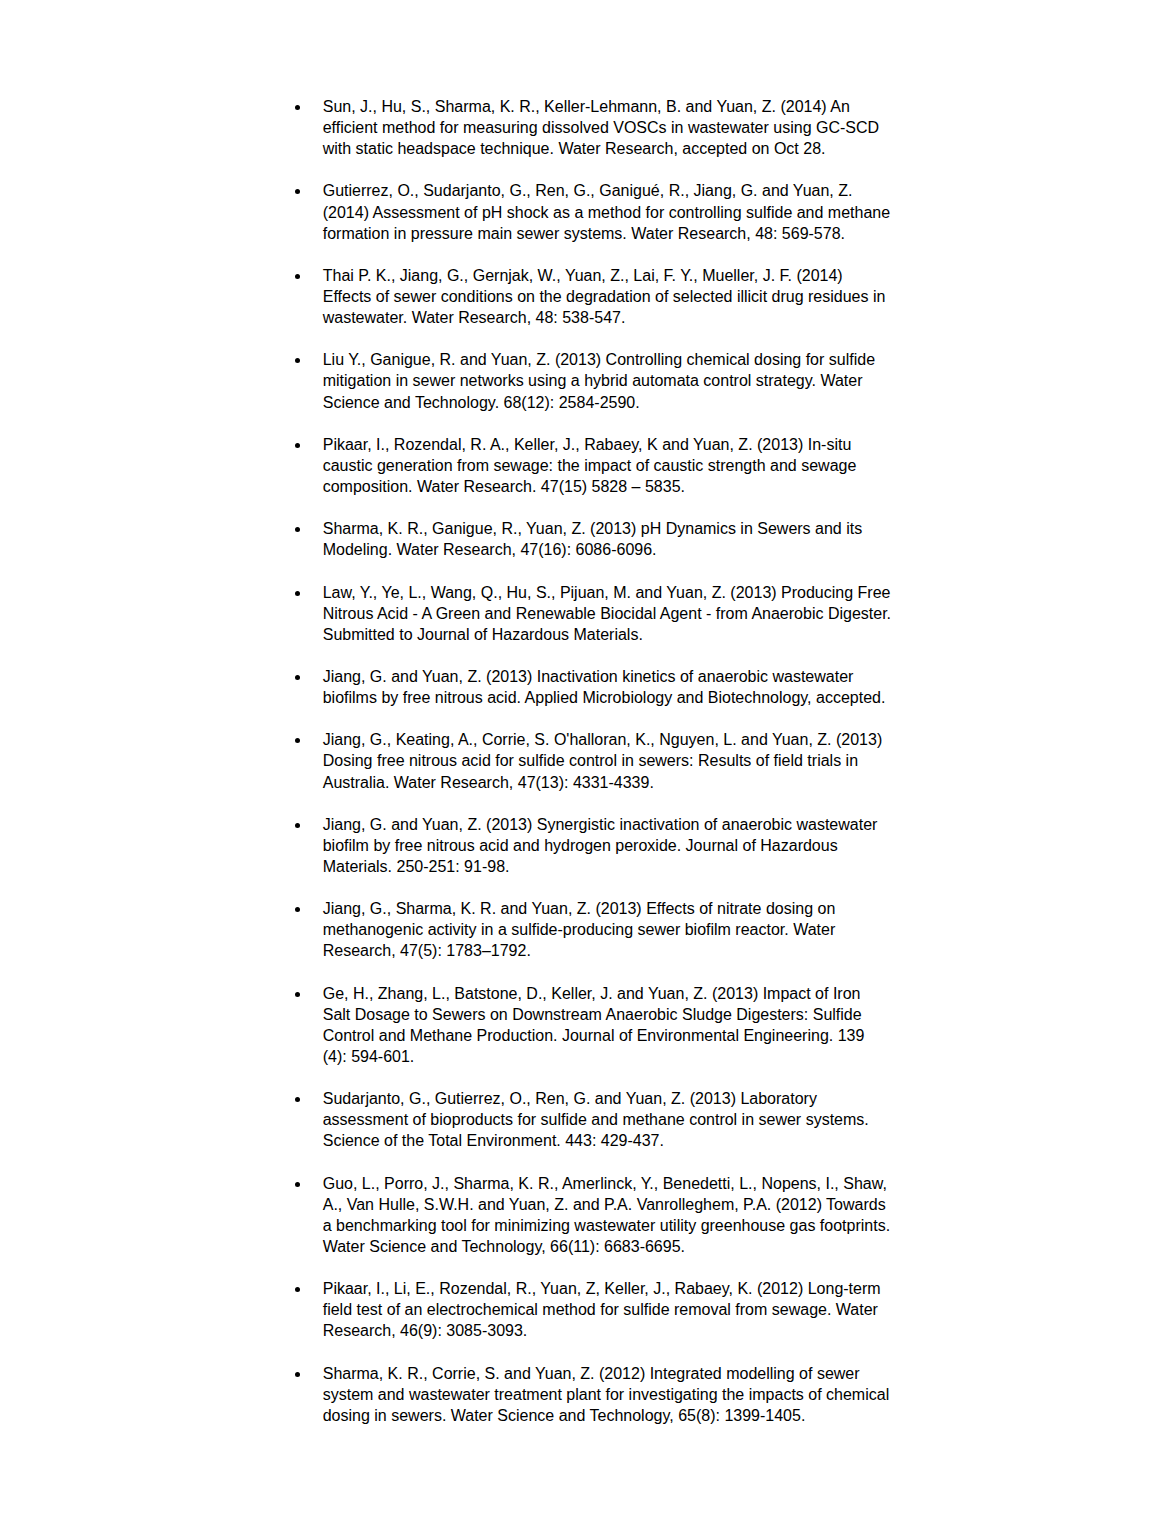Sun, J., Hu, S., Sharma, K. R., Keller-Lehmann, B. and Yuan, Z. (2014) An efficient method for measuring dissolved VOSCs in wastewater using GC-SCD with static headspace technique. Water Research, accepted on Oct 28.
Gutierrez, O., Sudarjanto, G., Ren, G., Ganigué, R., Jiang, G. and Yuan, Z. (2014) Assessment of pH shock as a method for controlling sulfide and methane formation in pressure main sewer systems. Water Research, 48: 569-578.
Thai P. K., Jiang, G., Gernjak, W., Yuan, Z., Lai, F. Y., Mueller, J. F. (2014) Effects of sewer conditions on the degradation of selected illicit drug residues in wastewater. Water Research, 48: 538-547.
Liu Y., Ganigue, R. and Yuan, Z. (2013) Controlling chemical dosing for sulfide mitigation in sewer networks using a hybrid automata control strategy. Water Science and Technology. 68(12): 2584-2590.
Pikaar, I., Rozendal, R. A., Keller, J., Rabaey, K and Yuan, Z. (2013) In-situ caustic generation from sewage: the impact of caustic strength and sewage composition. Water Research. 47(15) 5828 – 5835.
Sharma, K. R., Ganigue, R., Yuan, Z. (2013) pH Dynamics in Sewers and its Modeling. Water Research, 47(16): 6086-6096.
Law, Y., Ye, L., Wang, Q., Hu, S., Pijuan, M. and Yuan, Z. (2013) Producing Free Nitrous Acid - A Green and Renewable Biocidal Agent - from Anaerobic Digester. Submitted to Journal of Hazardous Materials.
Jiang, G. and Yuan, Z. (2013) Inactivation kinetics of anaerobic wastewater biofilms by free nitrous acid. Applied Microbiology and Biotechnology, accepted.
Jiang, G., Keating, A., Corrie, S. O'halloran, K., Nguyen, L. and Yuan, Z. (2013) Dosing free nitrous acid for sulfide control in sewers: Results of field trials in Australia. Water Research, 47(13): 4331-4339.
Jiang, G. and Yuan, Z. (2013) Synergistic inactivation of anaerobic wastewater biofilm by free nitrous acid and hydrogen peroxide. Journal of Hazardous Materials. 250-251: 91-98.
Jiang, G., Sharma, K. R. and Yuan, Z. (2013) Effects of nitrate dosing on methanogenic activity in a sulfide-producing sewer biofilm reactor. Water Research, 47(5): 1783–1792.
Ge, H., Zhang, L., Batstone, D., Keller, J. and Yuan, Z. (2013) Impact of Iron Salt Dosage to Sewers on Downstream Anaerobic Sludge Digesters: Sulfide Control and Methane Production. Journal of Environmental Engineering. 139 (4): 594-601.
Sudarjanto, G., Gutierrez, O., Ren, G. and Yuan, Z. (2013) Laboratory assessment of bioproducts for sulfide and methane control in sewer systems. Science of the Total Environment. 443: 429-437.
Guo, L., Porro, J., Sharma, K. R., Amerlinck, Y., Benedetti, L., Nopens, I., Shaw, A., Van Hulle, S.W.H. and Yuan, Z. and P.A. Vanrolleghem, P.A. (2012) Towards a benchmarking tool for minimizing wastewater utility greenhouse gas footprints. Water Science and Technology, 66(11): 6683-6695.
Pikaar, I., Li, E., Rozendal, R., Yuan, Z, Keller, J., Rabaey, K. (2012) Long-term field test of an electrochemical method for sulfide removal from sewage. Water Research, 46(9): 3085-3093.
Sharma, K. R., Corrie, S. and Yuan, Z. (2012) Integrated modelling of sewer system and wastewater treatment plant for investigating the impacts of chemical dosing in sewers. Water Science and Technology, 65(8): 1399-1405.